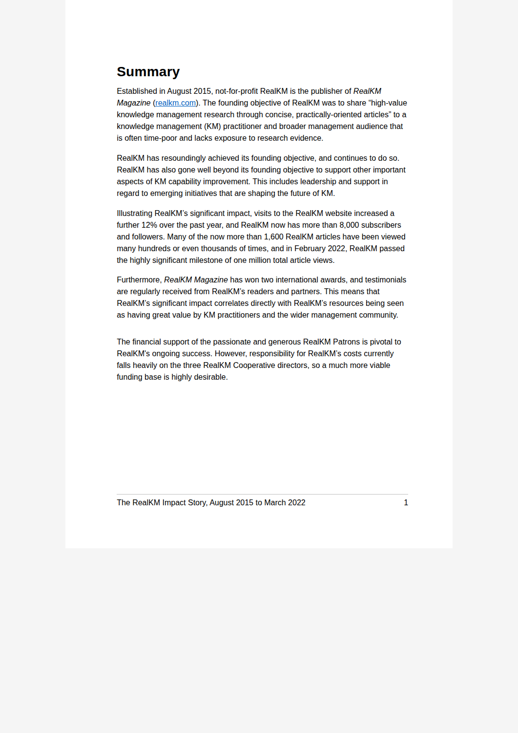Summary
Established in August 2015, not-for-profit RealKM is the publisher of RealKM Magazine (realkm.com). The founding objective of RealKM was to share “high-value knowledge management research through concise, practically-oriented articles” to a knowledge management (KM) practitioner and broader management audience that is often time-poor and lacks exposure to research evidence.
RealKM has resoundingly achieved its founding objective, and continues to do so. RealKM has also gone well beyond its founding objective to support other important aspects of KM capability improvement. This includes leadership and support in regard to emerging initiatives that are shaping the future of KM.
Illustrating RealKM’s significant impact, visits to the RealKM website increased a further 12% over the past year, and RealKM now has more than 8,000 subscribers and followers. Many of the now more than 1,600 RealKM articles have been viewed many hundreds or even thousands of times, and in February 2022, RealKM passed the highly significant milestone of one million total article views.
Furthermore, RealKM Magazine has won two international awards, and testimonials are regularly received from RealKM’s readers and partners. This means that RealKM’s significant impact correlates directly with RealKM’s resources being seen as having great value by KM practitioners and the wider management community.
The financial support of the passionate and generous RealKM Patrons is pivotal to RealKM's ongoing success. However, responsibility for RealKM’s costs currently falls heavily on the three RealKM Cooperative directors, so a much more viable funding base is highly desirable.
The RealKM Impact Story, August 2015 to March 2022 1